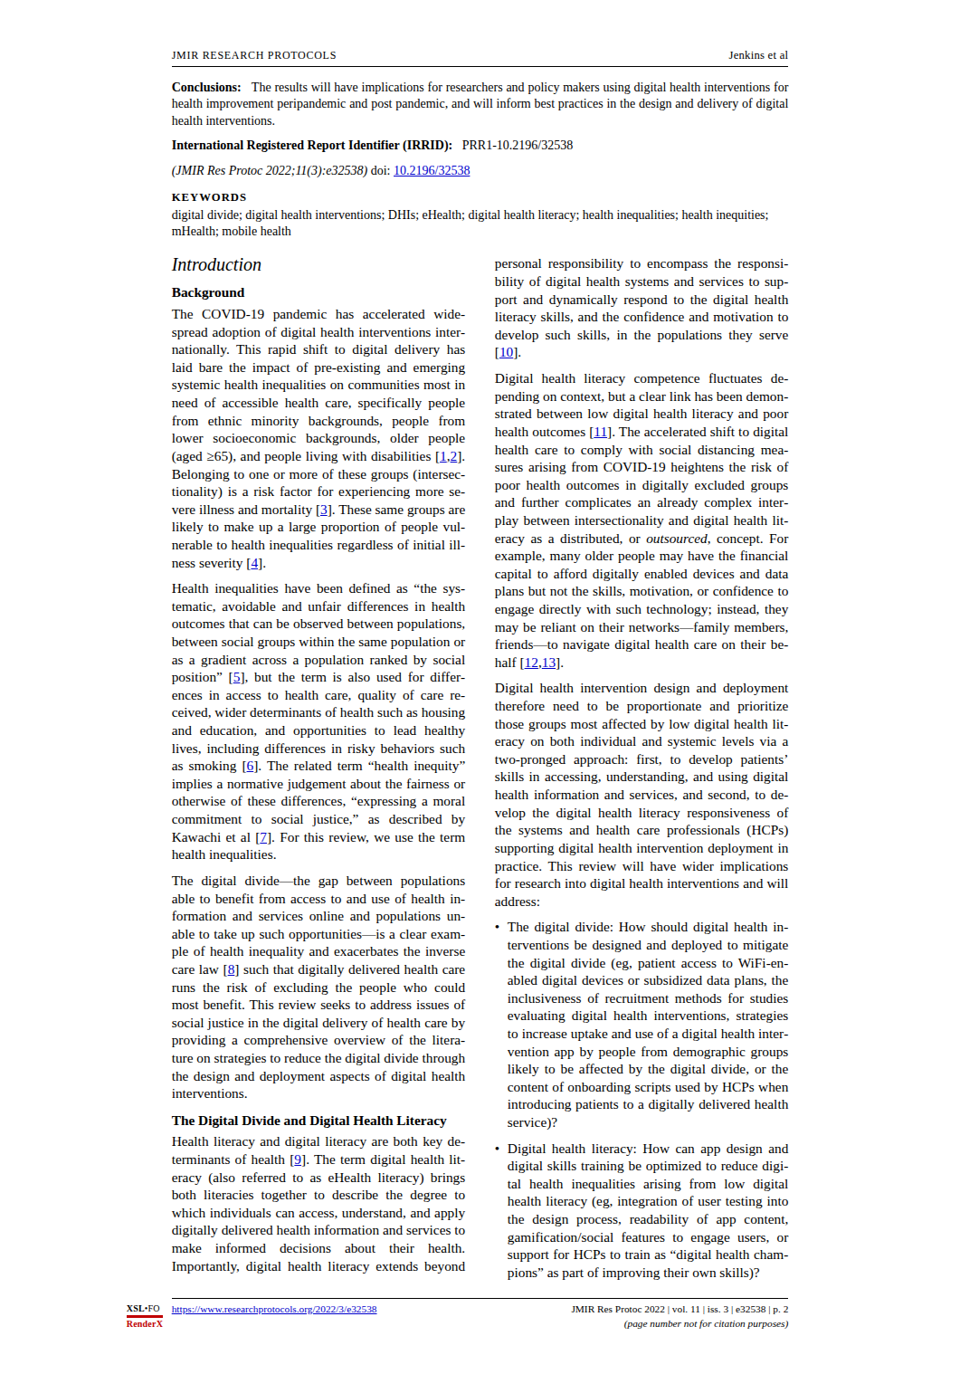JMIR RESEARCH PROTOCOLS
Jenkins et al
Conclusions: The results will have implications for researchers and policy makers using digital health interventions for health improvement peripandemic and post pandemic, and will inform best practices in the design and delivery of digital health interventions.
International Registered Report Identifier (IRRID): PRR1-10.2196/32538
(JMIR Res Protoc 2022;11(3):e32538) doi: 10.2196/32538
KEYWORDS
digital divide; digital health interventions; DHIs; eHealth; digital health literacy; health inequalities; health inequities; mHealth; mobile health
Introduction
Background
The COVID-19 pandemic has accelerated widespread adoption of digital health interventions internationally. This rapid shift to digital delivery has laid bare the impact of pre-existing and emerging systemic health inequalities on communities most in need of accessible health care, specifically people from ethnic minority backgrounds, people from lower socioeconomic backgrounds, older people (aged ≥65), and people living with disabilities [1,2]. Belonging to one or more of these groups (intersectionality) is a risk factor for experiencing more severe illness and mortality [3]. These same groups are likely to make up a large proportion of people vulnerable to health inequalities regardless of initial illness severity [4].
Health inequalities have been defined as “the systematic, avoidable and unfair differences in health outcomes that can be observed between populations, between social groups within the same population or as a gradient across a population ranked by social position” [5], but the term is also used for differences in access to health care, quality of care received, wider determinants of health such as housing and education, and opportunities to lead healthy lives, including differences in risky behaviors such as smoking [6]. The related term “health inequity” implies a normative judgement about the fairness or otherwise of these differences, “expressing a moral commitment to social justice,” as described by Kawachi et al [7]. For this review, we use the term health inequalities.
The digital divide—the gap between populations able to benefit from access to and use of health information and services online and populations unable to take up such opportunities—is a clear example of health inequality and exacerbates the inverse care law [8] such that digitally delivered health care runs the risk of excluding the people who could most benefit. This review seeks to address issues of social justice in the digital delivery of health care by providing a comprehensive overview of the literature on strategies to reduce the digital divide through the design and deployment aspects of digital health interventions.
The Digital Divide and Digital Health Literacy
Health literacy and digital literacy are both key determinants of health [9]. The term digital health literacy (also referred to as eHealth literacy) brings both literacies together to describe the degree to which individuals can access, understand, and apply digitally delivered health information and services to make informed decisions about their health. Importantly, digital health literacy extends beyond personal responsibility to encompass the responsibility of digital health systems and services to support and dynamically respond to the digital health literacy skills, and the confidence and motivation to develop such skills, in the populations they serve [10].
Digital health literacy competence fluctuates depending on context, but a clear link has been demonstrated between low digital health literacy and poor health outcomes [11]. The accelerated shift to digital health care to comply with social distancing measures arising from COVID-19 heightens the risk of poor health outcomes in digitally excluded groups and further complicates an already complex interplay between intersectionality and digital health literacy as a distributed, or outsourced, concept. For example, many older people may have the financial capital to afford digitally enabled devices and data plans but not the skills, motivation, or confidence to engage directly with such technology; instead, they may be reliant on their networks—family members, friends—to navigate digital health care on their behalf [12,13].
Digital health intervention design and deployment therefore need to be proportionate and prioritize those groups most affected by low digital health literacy on both individual and systemic levels via a two-pronged approach: first, to develop patients’ skills in accessing, understanding, and using digital health information and services, and second, to develop the digital health literacy responsiveness of the systems and health care professionals (HCPs) supporting digital health intervention deployment in practice. This review will have wider implications for research into digital health interventions and will address:
The digital divide: How should digital health interventions be designed and deployed to mitigate the digital divide (eg, patient access to WiFi-enabled digital devices or subsidized data plans, the inclusiveness of recruitment methods for studies evaluating digital health interventions, strategies to increase uptake and use of a digital health intervention app by people from demographic groups likely to be affected by the digital divide, or the content of onboarding scripts used by HCPs when introducing patients to a digitally delivered health service)?
Digital health literacy: How can app design and digital skills training be optimized to reduce digital health inequalities arising from low digital health literacy (eg, integration of user testing into the design process, readability of app content, gamification/social features to engage users, or support for HCPs to train as “digital health champions” as part of improving their own skills)?
https://www.researchprotocols.org/2022/3/e32538
JMIR Res Protoc 2022 | vol. 11 | iss. 3 | e32538 | p. 2
(page number not for citation purposes)
XSL•FO RenderX